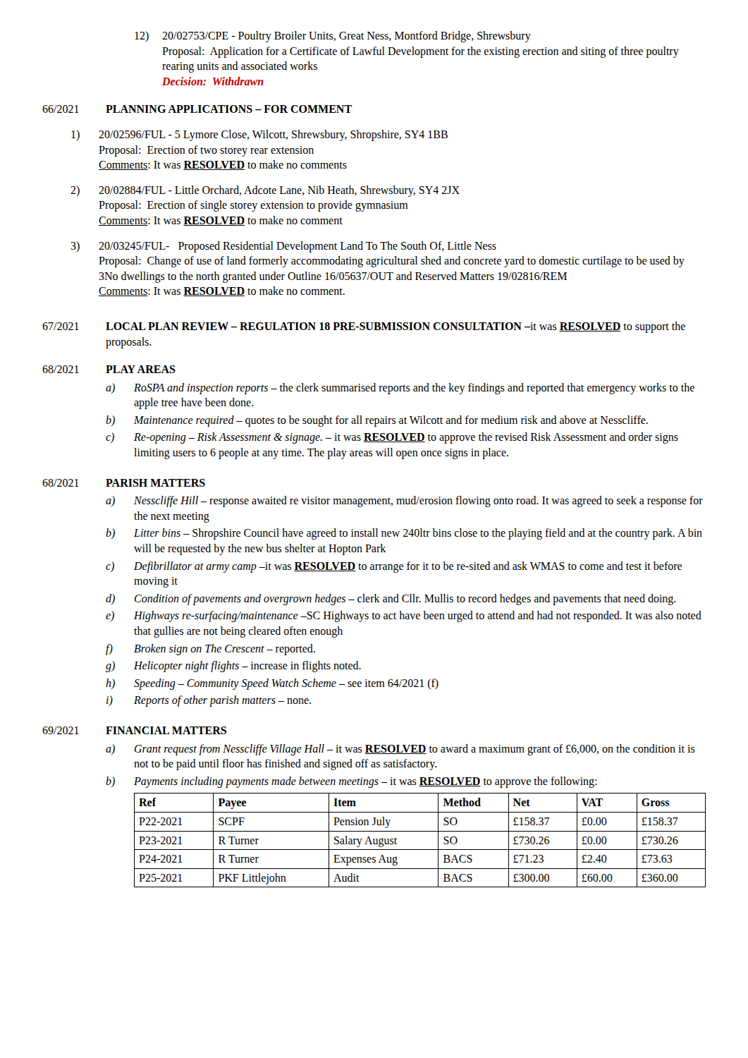12) 20/02753/CPE - Poultry Broiler Units, Great Ness, Montford Bridge, Shrewsbury
Proposal: Application for a Certificate of Lawful Development for the existing erection and siting of three poultry rearing units and associated works
Decision: Withdrawn
66/2021
PLANNING APPLICATIONS – FOR COMMENT
1) 20/02596/FUL - 5 Lymore Close, Wilcott, Shrewsbury, Shropshire, SY4 1BB
Proposal: Erection of two storey rear extension
Comments: It was RESOLVED to make no comments
2) 20/02884/FUL - Little Orchard, Adcote Lane, Nib Heath, Shrewsbury, SY4 2JX
Proposal: Erection of single storey extension to provide gymnasium
Comments: It was RESOLVED to make no comment
3) 20/03245/FUL- Proposed Residential Development Land To The South Of, Little Ness
Proposal: Change of use of land formerly accommodating agricultural shed and concrete yard to domestic curtilage to be used by 3No dwellings to the north granted under Outline 16/05637/OUT and Reserved Matters 19/02816/REM
Comments: It was RESOLVED to make no comment.
67/2021
LOCAL PLAN REVIEW – REGULATION 18 PRE-SUBMISSION CONSULTATION –it was RESOLVED to support the proposals.
68/2021
PLAY AREAS
a) RoSPA and inspection reports – the clerk summarised reports and the key findings and reported that emergency works to the apple tree have been done.
b) Maintenance required – quotes to be sought for all repairs at Wilcott and for medium risk and above at Nesscliffe.
c) Re-opening – Risk Assessment & signage. – it was RESOLVED to approve the revised Risk Assessment and order signs limiting users to 6 people at any time. The play areas will open once signs in place.
68/2021
PARISH MATTERS
a) Nesscliffe Hill – response awaited re visitor management, mud/erosion flowing onto road. It was agreed to seek a response for the next meeting
b) Litter bins – Shropshire Council have agreed to install new 240ltr bins close to the playing field and at the country park. A bin will be requested by the new bus shelter at Hopton Park
c) Defibrillator at army camp –it was RESOLVED to arrange for it to be re-sited and ask WMAS to come and test it before moving it
d) Condition of pavements and overgrown hedges – clerk and Cllr. Mullis to record hedges and pavements that need doing.
e) Highways re-surfacing/maintenance –SC Highways to act have been urged to attend and had not responded. It was also noted that gullies are not being cleared often enough
f) Broken sign on The Crescent – reported.
g) Helicopter night flights – increase in flights noted.
h) Speeding – Community Speed Watch Scheme – see item 64/2021 (f)
i) Reports of other parish matters – none.
69/2021
FINANCIAL MATTERS
a) Grant request from Nesscliffe Village Hall – it was RESOLVED to award a maximum grant of £6,000, on the condition it is not to be paid until floor has finished and signed off as satisfactory.
b) Payments including payments made between meetings – it was RESOLVED to approve the following:
| Ref | Payee | Item | Method | Net | VAT | Gross |
| --- | --- | --- | --- | --- | --- | --- |
| P22-2021 | SCPF | Pension July | SO | £158.37 | £0.00 | £158.37 |
| P23-2021 | R Turner | Salary August | SO | £730.26 | £0.00 | £730.26 |
| P24-2021 | R Turner | Expenses Aug | BACS | £71.23 | £2.40 | £73.63 |
| P25-2021 | PKF Littlejohn | Audit | BACS | £300.00 | £60.00 | £360.00 |